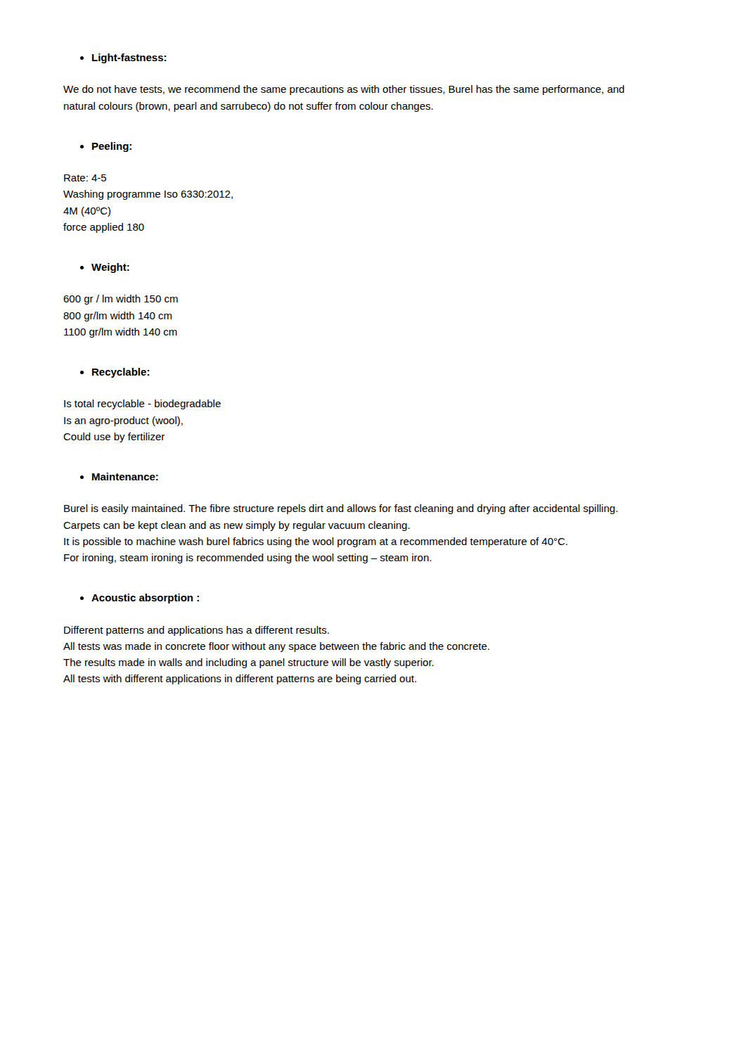Light-fastness:
We do not have tests, we recommend the same precautions as with other tissues, Burel has the same performance, and natural colours (brown, pearl and sarrubeco) do not suffer from colour changes.
Peeling:
Rate: 4-5
Washing programme Iso 6330:2012,
4M (40ºC)
force applied 180
Weight:
600 gr / lm width 150 cm
800 gr/lm width 140 cm
1100 gr/lm width 140 cm
Recyclable:
Is total recyclable - biodegradable
Is an agro-product (wool),
Could use by fertilizer
Maintenance:
Burel is easily maintained. The fibre structure repels dirt and allows for fast cleaning and drying after accidental spilling. Carpets can be kept clean and as new simply by regular vacuum cleaning.
It is possible to machine wash burel fabrics using the wool program at a recommended temperature of 40°C.
For ironing, steam ironing is recommended using the wool setting – steam iron.
Acoustic absorption :
Different patterns and applications has a different results.
All tests was made in concrete floor without any space between the fabric and the concrete.
The results made in walls and including a panel structure will be vastly superior.
All tests with different applications in different patterns are being carried out.